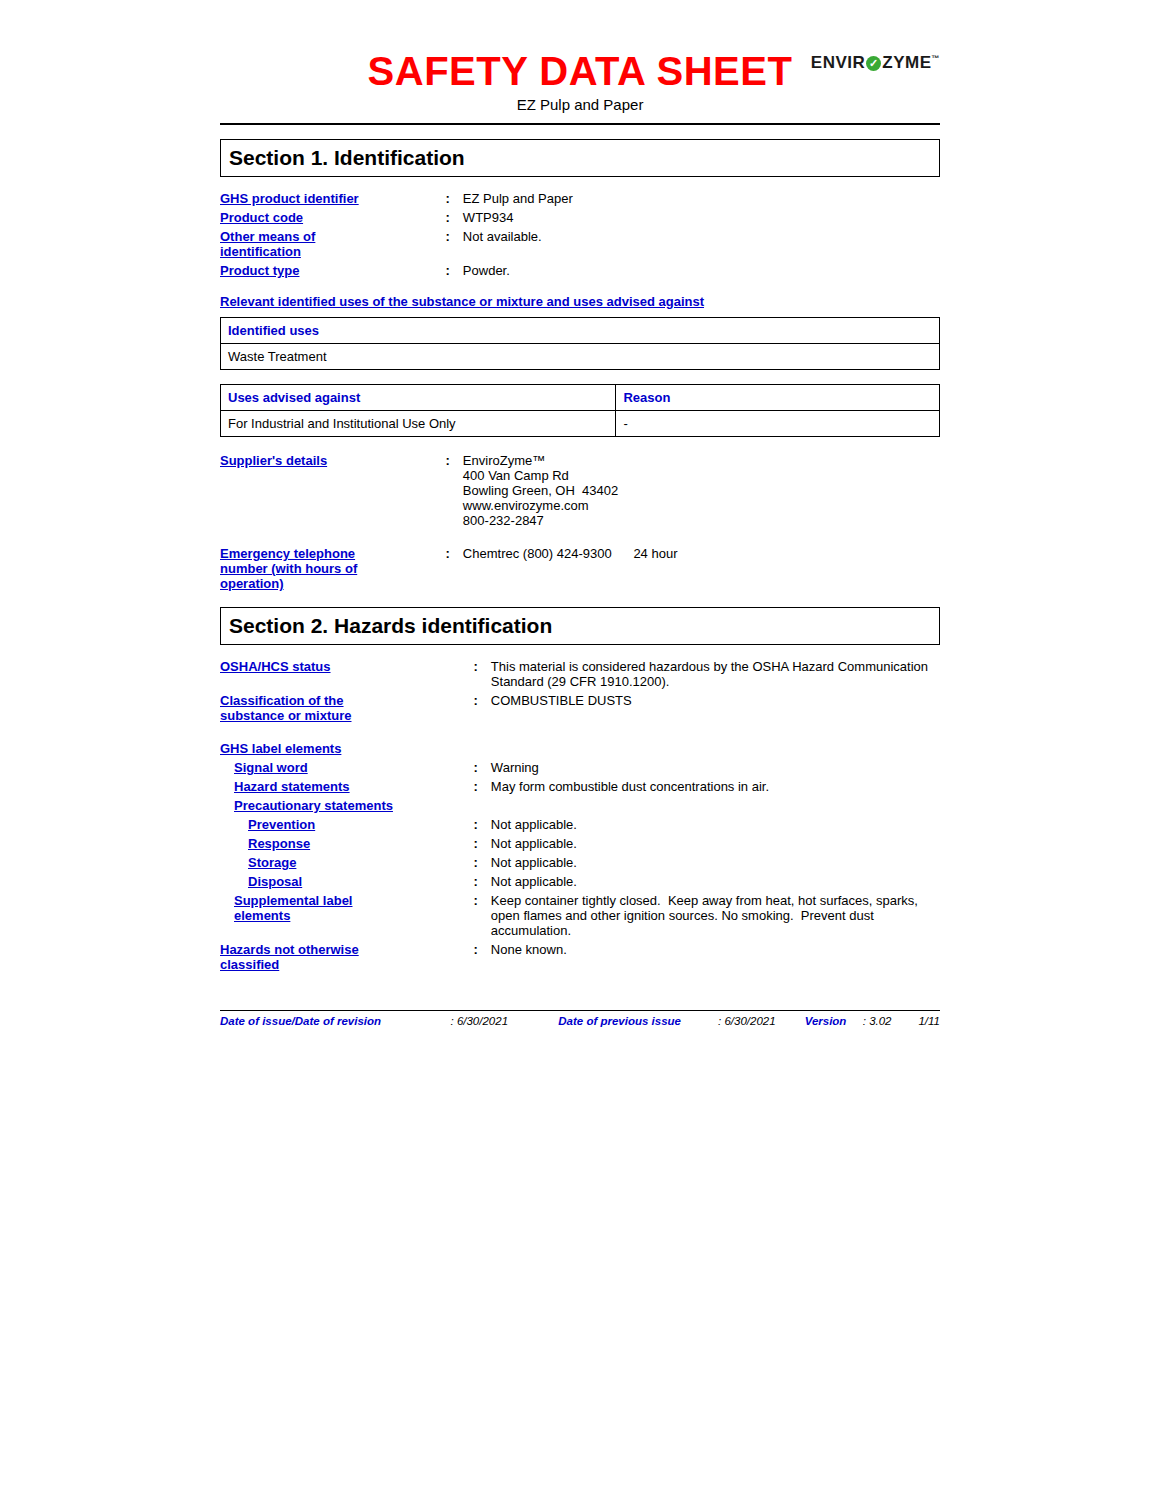ENVIR✓ZYME™
SAFETY DATA SHEET
EZ Pulp and Paper
Section 1. Identification
| GHS product identifier | : | EZ Pulp and Paper |
| Product code | : | WTP934 |
| Other means of identification | : | Not available. |
| Product type | : | Powder. |
Relevant identified uses of the substance or mixture and uses advised against
| Identified uses |
| --- |
| Waste Treatment |
| Uses advised against | Reason |
| --- | --- |
| For Industrial and Institutional Use Only | - |
| Supplier's details | : | EnviroZyme™ 400 Van Camp Rd Bowling Green, OH 43402 www.envirozyme.com 800-232-2847 |
| Emergency telephone number (with hours of operation) | : | Chemtrec (800) 424-9300 24 hour |
Section 2. Hazards identification
| OSHA/HCS status | : | This material is considered hazardous by the OSHA Hazard Communication Standard (29 CFR 1910.1200). |
| Classification of the substance or mixture | : | COMBUSTIBLE DUSTS |
| GHS label elements | | |
| Signal word | : | Warning |
| Hazard statements | : | May form combustible dust concentrations in air. |
| Precautionary statements | | |
| Prevention | : | Not applicable. |
| Response | : | Not applicable. |
| Storage | : | Not applicable. |
| Disposal | : | Not applicable. |
| Supplemental label elements | : | Keep container tightly closed. Keep away from heat, hot surfaces, sparks, open flames and other ignition sources. No smoking. Prevent dust accumulation. |
| Hazards not otherwise classified | : | None known. |
| Date of issue/Date of revision | : 6/30/2021 | Date of previous issue | : 6/30/2021 | Version | : 3.02 | 1/11 |